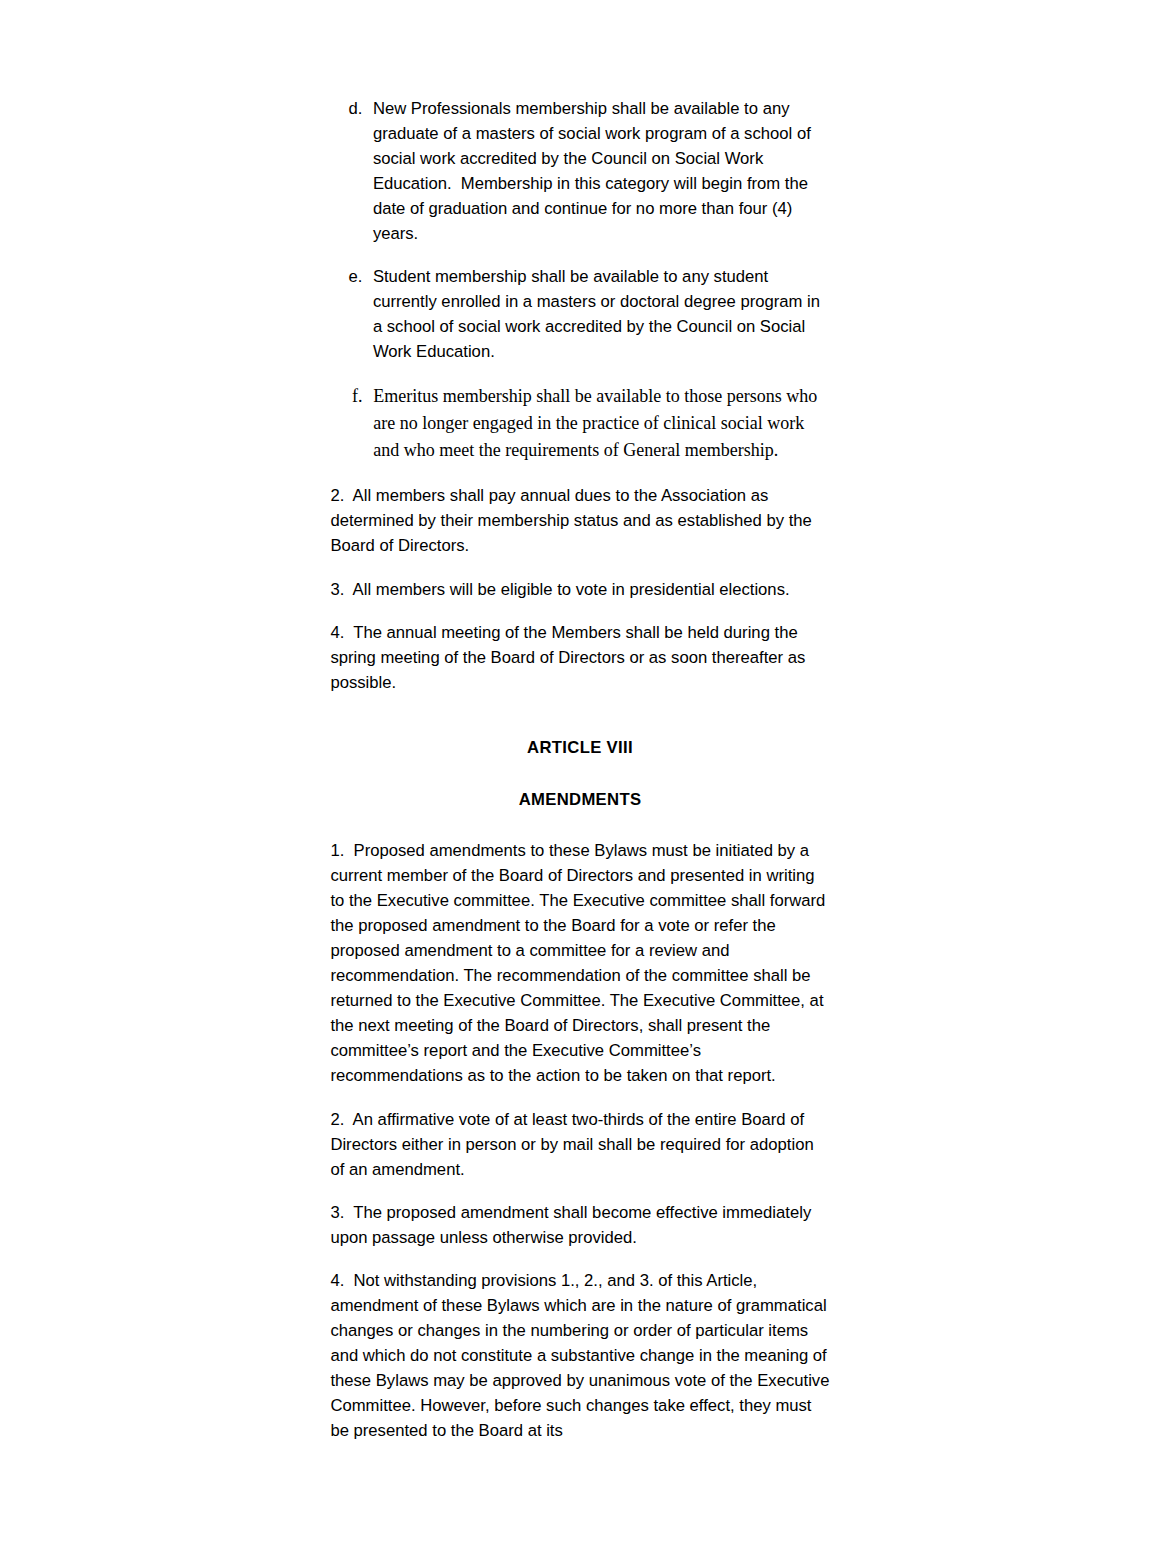New Professionals membership shall be available to any graduate of a masters of social work program of a school of social work accredited by the Council on Social Work Education. Membership in this category will begin from the date of graduation and continue for no more than four (4) years.
Student membership shall be available to any student currently enrolled in a masters or doctoral degree program in a school of social work accredited by the Council on Social Work Education.
Emeritus membership shall be available to those persons who are no longer engaged in the practice of clinical social work and who meet the requirements of General membership.
2. All members shall pay annual dues to the Association as determined by their membership status and as established by the Board of Directors.
3. All members will be eligible to vote in presidential elections.
4. The annual meeting of the Members shall be held during the spring meeting of the Board of Directors or as soon thereafter as possible.
ARTICLE VIII
AMENDMENTS
1. Proposed amendments to these Bylaws must be initiated by a current member of the Board of Directors and presented in writing to the Executive committee. The Executive committee shall forward the proposed amendment to the Board for a vote or refer the proposed amendment to a committee for a review and recommendation. The recommendation of the committee shall be returned to the Executive Committee. The Executive Committee, at the next meeting of the Board of Directors, shall present the committee’s report and the Executive Committee’s recommendations as to the action to be taken on that report.
2. An affirmative vote of at least two-thirds of the entire Board of Directors either in person or by mail shall be required for adoption of an amendment.
3. The proposed amendment shall become effective immediately upon passage unless otherwise provided.
4. Not withstanding provisions 1., 2., and 3. of this Article, amendment of these Bylaws which are in the nature of grammatical changes or changes in the numbering or order of particular items and which do not constitute a substantive change in the meaning of these Bylaws may be approved by unanimous vote of the Executive Committee. However, before such changes take effect, they must be presented to the Board at its